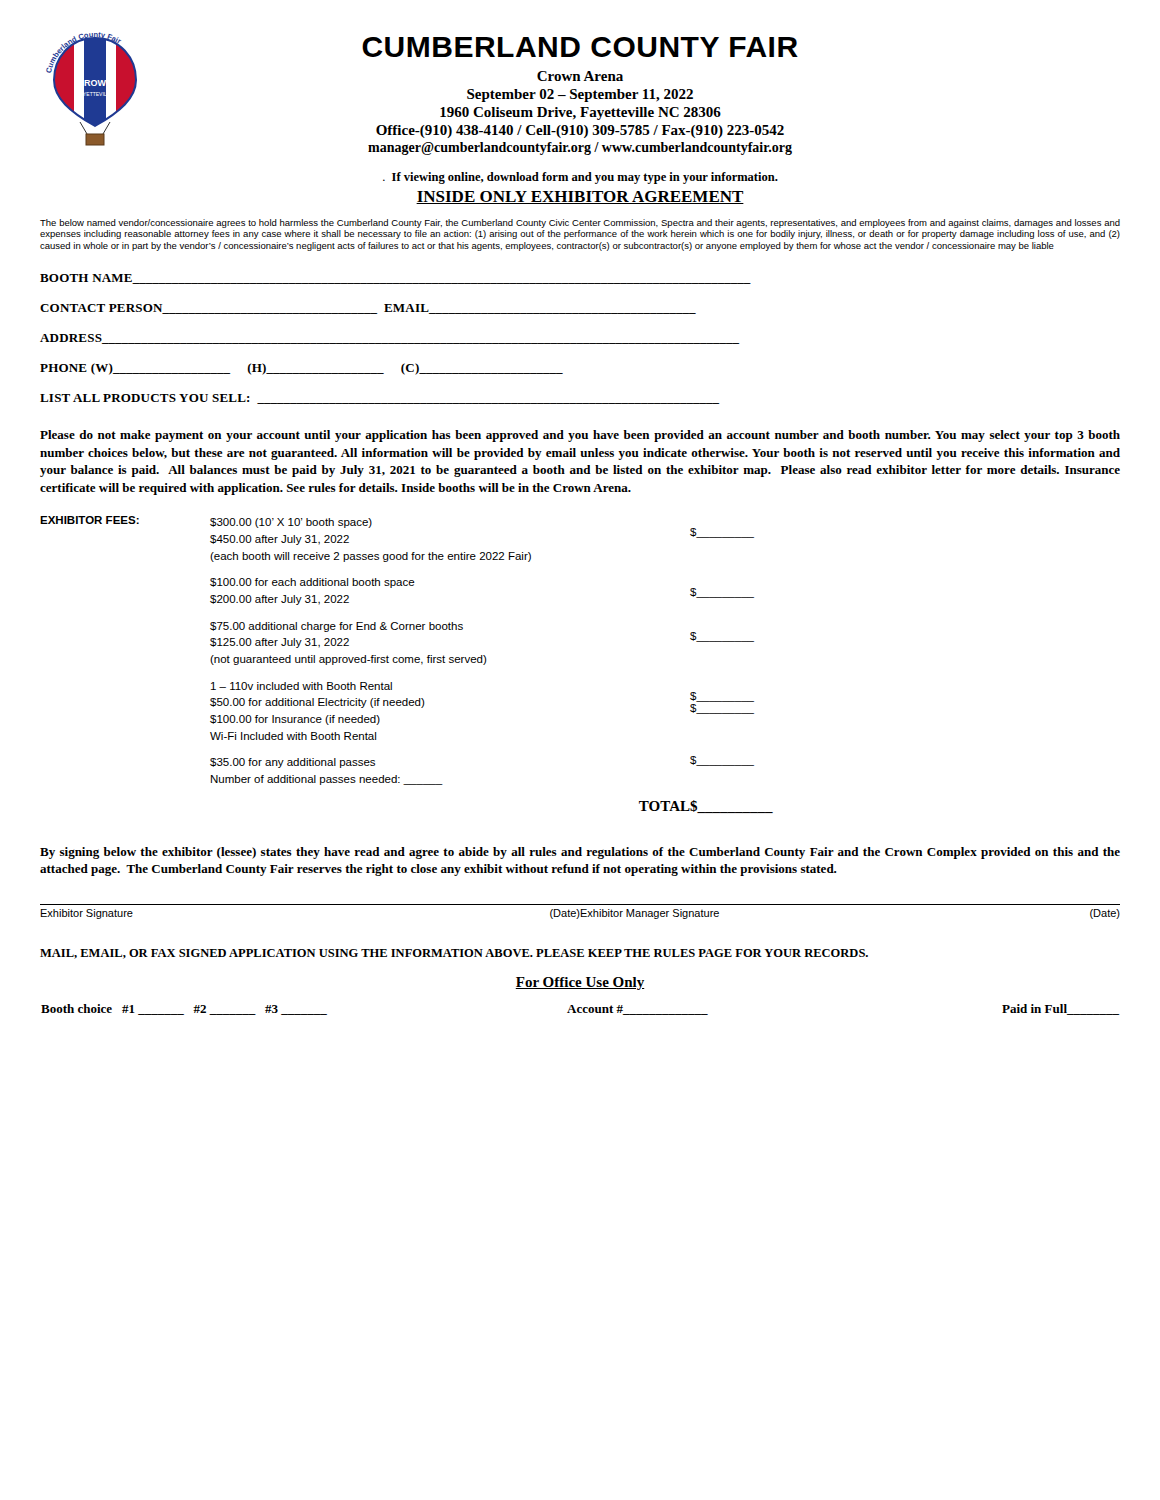Cumberland County Fair CROWN FAYETTEVILLE
CUMBERLAND COUNTY FAIR
Crown Arena
September 02 – September 11, 2022
1960 Coliseum Drive, Fayetteville NC 28306
Office-(910) 438-4140 / Cell-(910) 309-5785 / Fax-(910) 223-0542
manager@cumberlandcountyfair.org / www.cumberlandcountyfair.org
. If viewing online, download form and you may type in your information.
INSIDE ONLY EXHIBITOR AGREEMENT
The below named vendor/concessionaire agrees to hold harmless the Cumberland County Fair, the Cumberland County Civic Center Commission, Spectra and their agents, representatives, and employees from and against claims, damages and losses and expenses including reasonable attorney fees in any case where it shall be necessary to file an action: (1) arising out of the performance of the work herein which is one for bodily injury, illness, or death or for property damage including loss of use, and (2) caused in whole or in part by the vendor’s / concessionaire’s negligent acts of failures to act or that his agents, employees, contractor(s) or subcontractor(s) or anyone employed by them for whose act the vendor / concessionaire may be liable
BOOTH NAME_______________________________________________________________________________________________
CONTACT PERSON_________________________________ EMAIL_________________________________________
ADDRESS__________________________________________________________________________________________________
PHONE (W)__________________ (H)__________________ (C)______________________
LIST ALL PRODUCTS YOU SELL: _______________________________________________________________________
Please do not make payment on your account until your application has been approved and you have been provided an account number and booth number. You may select your top 3 booth number choices below, but these are not guaranteed. All information will be provided by email unless you indicate otherwise. Your booth is not reserved until you receive this information and your balance is paid. All balances must be paid by July 31, 2021 to be guaranteed a booth and be listed on the exhibitor map. Please also read exhibitor letter for more details. Insurance certificate will be required with application. See rules for details. Inside booths will be in the Crown Arena.
| EXHIBITOR FEES: | $300.00 (10’ X 10’ booth space) $450.00 after July 31, 2022 (each booth will receive 2 passes good for the entire 2022 Fair) | $_________ |
| | $100.00 for each additional booth space $200.00 after July 31, 2022 | $_________ |
| | $75.00 additional charge for End & Corner booths $125.00 after July 31, 2022 (not guaranteed until approved-first come, first served) | $_________ |
| | 1 – 110v included with Booth Rental $50.00 for additional Electricity (if needed) $100.00 for Insurance (if needed) Wi-Fi Included with Booth Rental | $_________ $_________ |
| | $35.00 for any additional passes Number of additional passes needed: ______ | $_________ |
| | TOTAL | $__________ |
By signing below the exhibitor (lessee) states they have read and agree to abide by all rules and regulations of the Cumberland County Fair and the Crown Complex provided on this and the attached page. The Cumberland County Fair reserves the right to close any exhibit without refund if not operating within the provisions stated.
| Exhibitor Signature (Date) | Exhibitor Manager Signature (Date) |
MAIL, EMAIL, OR FAX SIGNED APPLICATION USING THE INFORMATION ABOVE. PLEASE KEEP THE RULES PAGE FOR YOUR RECORDS.
For Office Use Only
| Booth choice #1 _______ #2 _______ #3 _______ | Account #_____________ Paid in Full________ |